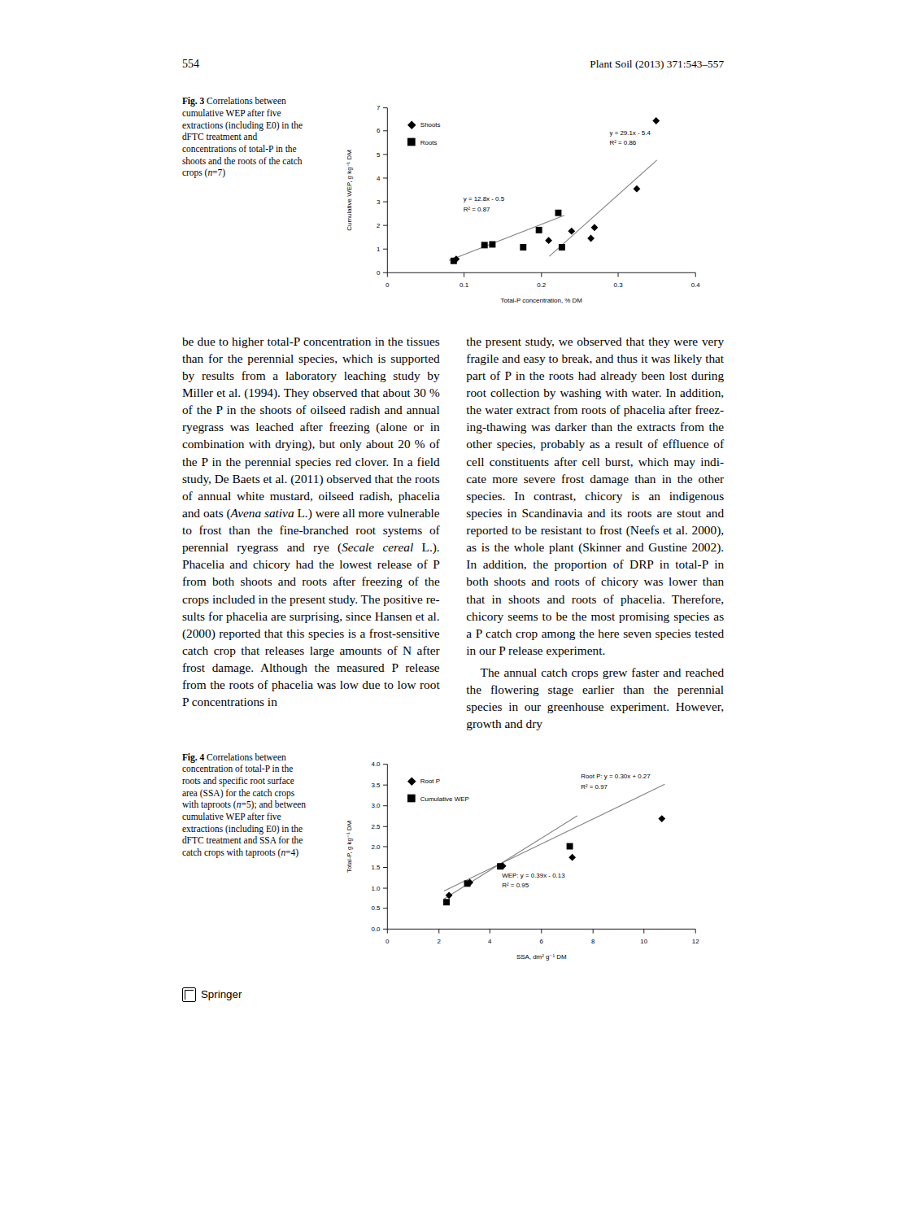554
Plant Soil (2013) 371:543–557
Fig. 3 Correlations between cumulative WEP after five extractions (including E0) in the dFTC treatment and concentrations of total-P in the shoots and the roots of the catch crops (n=7)
0 1 2 3 4 5 6 7 0 0.1 0.2 0.3 0.4 Total-P concentration, % DM Cumulative WEP, g kg⁻¹ DM Shoots Roots y = 29.1x - 5.4 R² = 0.86 y = 12.8x - 0.5 R² = 0.87
be due to higher total-P concentration in the tissues than for the perennial species, which is supported by results from a laboratory leaching study by Miller et al. (1994). They observed that about 30 % of the P in the shoots of oilseed radish and annual ryegrass was leached after freezing (alone or in combination with drying), but only about 20 % of the P in the perennial species red clover. In a field study, De Baets et al. (2011) observed that the roots of annual white mustard, oilseed radish, phacelia and oats (Avena sativa L.) were all more vulnerable to frost than the fine-branched root systems of perennial ryegrass and rye (Secale cereal L.). Phacelia and chicory had the lowest release of P from both shoots and roots after freezing of the crops included in the present study. The positive results for phacelia are surprising, since Hansen et al. (2000) reported that this species is a frost-sensitive catch crop that releases large amounts of N after frost damage. Although the measured P release from the roots of phacelia was low due to low root P concentrations in
the present study, we observed that they were very fragile and easy to break, and thus it was likely that part of P in the roots had already been lost during root collection by washing with water. In addition, the water extract from roots of phacelia after freezing-thawing was darker than the extracts from the other species, probably as a result of effluence of cell constituents after cell burst, which may indicate more severe frost damage than in the other species. In contrast, chicory is an indigenous species in Scandinavia and its roots are stout and reported to be resistant to frost (Neefs et al. 2000), as is the whole plant (Skinner and Gustine 2002). In addition, the proportion of DRP in total-P in both shoots and roots of chicory was lower than that in shoots and roots of phacelia. Therefore, chicory seems to be the most promising species as a P catch crop among the here seven species tested in our P release experiment.
The annual catch crops grew faster and reached the flowering stage earlier than the perennial species in our greenhouse experiment. However, growth and dry
Fig. 4 Correlations between concentration of total-P in the roots and specific root surface area (SSA) for the catch crops with taproots (n=5); and between cumulative WEP after five extractions (including E0) in the dFTC treatment and SSA for the catch crops with taproots (n=4)
0.0 0.5 1.0 1.5 2.0 2.5 3.0 3.5 4.0 0 2 4 6 8 10 12 SSA, dm² g⁻¹ DM Total-P, g kg⁻¹ DM Root P Cumulative WEP Root P: y = 0.30x + 0.27 R² = 0.97 WEP: y = 0.39x - 0.13 R² = 0.95
Springer